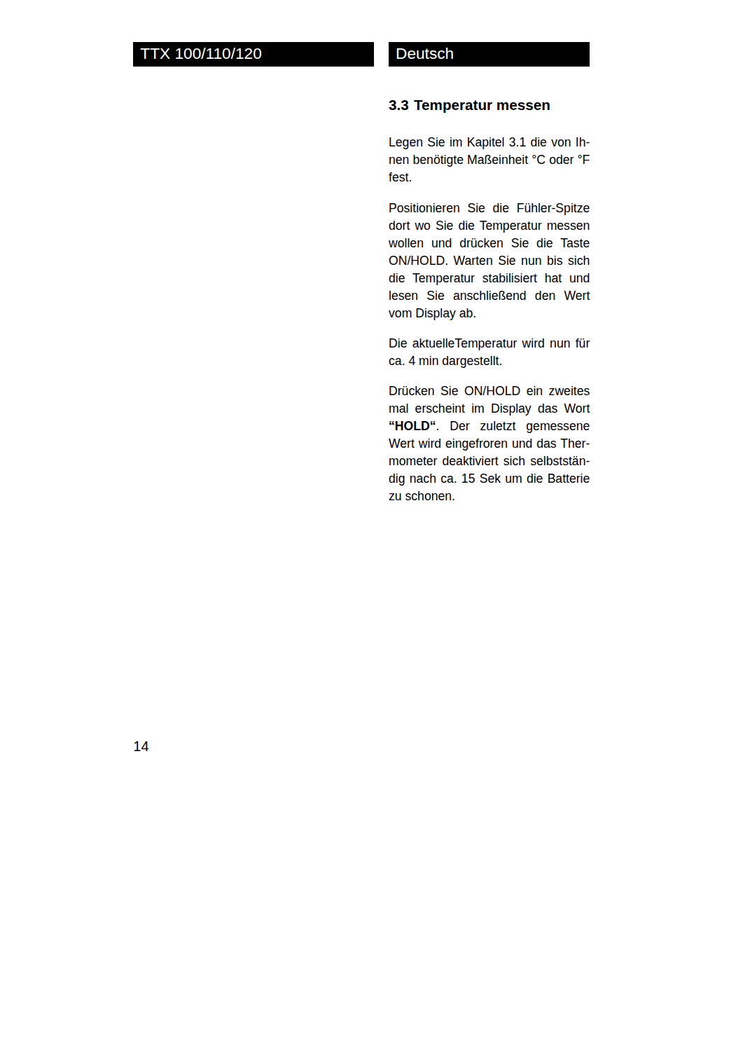TTX 100/110/120
Deutsch
3.3 Temperatur messen
Legen Sie im Kapitel 3.1 die von Ihnen benötigte Maßeinheit °C oder °F fest.
Positionieren Sie die Fühler-Spitze dort wo Sie die Temperatur messen wollen und drücken Sie die Taste ON/HOLD. Warten Sie nun bis sich die Temperatur stabilisiert hat und lesen Sie anschließend den Wert vom Display ab.
Die aktuelleTemperatur wird nun für ca. 4 min dargestellt.
Drücken Sie ON/HOLD ein zweites mal erscheint im Display das Wort “HOLD“. Der zuletzt gemessene Wert wird eingefroren und das Thermometer deaktiviert sich selbstständig nach ca. 15 Sek um die Batterie zu schonen.
14